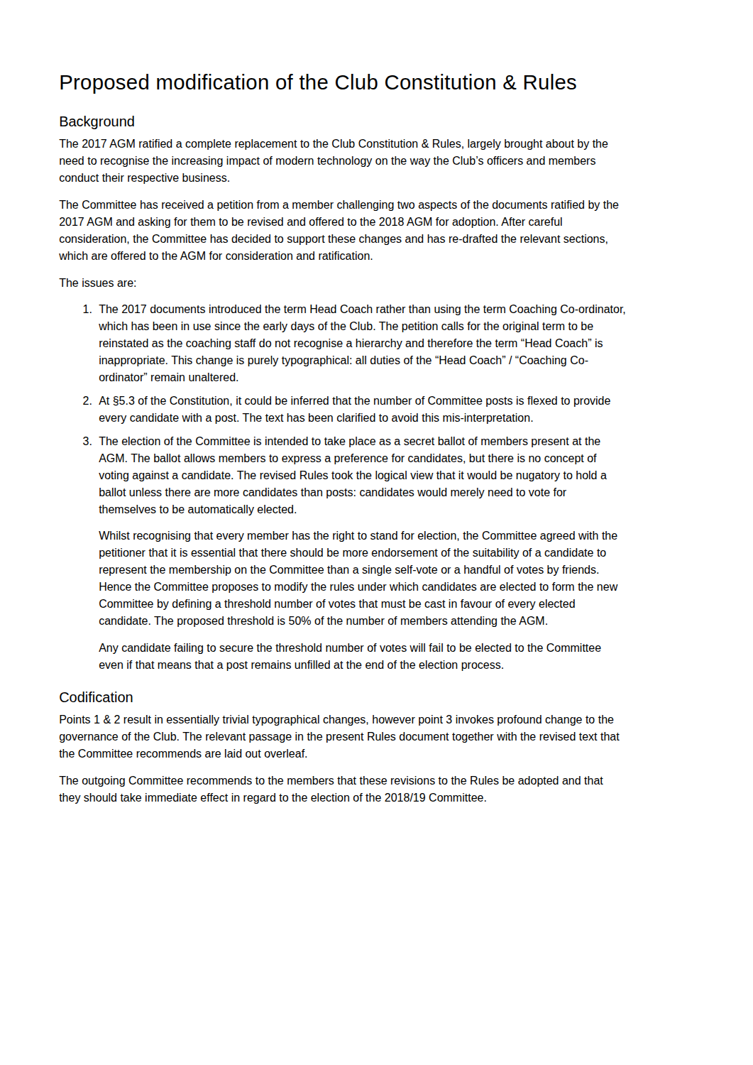Proposed modification of the Club Constitution & Rules
Background
The 2017 AGM ratified a complete replacement to the Club Constitution & Rules, largely brought about by the need to recognise the increasing impact of modern technology on the way the Club’s officers and members conduct their respective business.
The Committee has received a petition from a member challenging two aspects of the documents ratified by the 2017 AGM and asking for them to be revised and offered to the 2018 AGM for adoption. After careful consideration, the Committee has decided to support these changes and has re-drafted the relevant sections, which are offered to the AGM for consideration and ratification.
The issues are:
The 2017 documents introduced the term Head Coach rather than using the term Coaching Co-ordinator, which has been in use since the early days of the Club. The petition calls for the original term to be reinstated as the coaching staff do not recognise a hierarchy and therefore the term “Head Coach” is inappropriate. This change is purely typographical: all duties of the “Head Coach” / “Coaching Co-ordinator” remain unaltered.
At §5.3 of the Constitution, it could be inferred that the number of Committee posts is flexed to provide every candidate with a post. The text has been clarified to avoid this mis-interpretation.
The election of the Committee is intended to take place as a secret ballot of members present at the AGM. The ballot allows members to express a preference for candidates, but there is no concept of voting against a candidate. The revised Rules took the logical view that it would be nugatory to hold a ballot unless there are more candidates than posts: candidates would merely need to vote for themselves to be automatically elected.
Whilst recognising that every member has the right to stand for election, the Committee agreed with the petitioner that it is essential that there should be more endorsement of the suitability of a candidate to represent the membership on the Committee than a single self-vote or a handful of votes by friends. Hence the Committee proposes to modify the rules under which candidates are elected to form the new Committee by defining a threshold number of votes that must be cast in favour of every elected candidate. The proposed threshold is 50% of the number of members attending the AGM.
Any candidate failing to secure the threshold number of votes will fail to be elected to the Committee even if that means that a post remains unfilled at the end of the election process.
Codification
Points 1 & 2 result in essentially trivial typographical changes, however point 3 invokes profound change to the governance of the Club. The relevant passage in the present Rules document together with the revised text that the Committee recommends are laid out overleaf.
The outgoing Committee recommends to the members that these revisions to the Rules be adopted and that they should take immediate effect in regard to the election of the 2018/19 Committee.